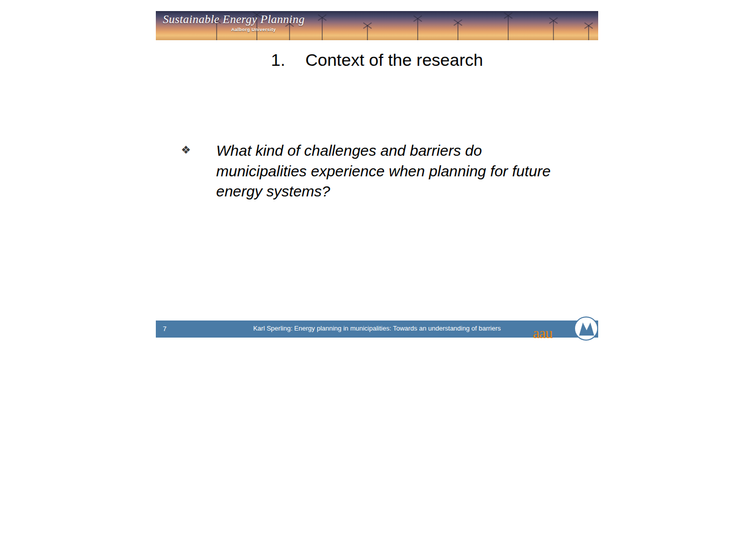Sustainable Energy Planning
Aalborg University
1. Context of the research
❖ What kind of challenges and barriers do municipalities experience when planning for future energy systems?
7
Karl Sperling: Energy planning in municipalities: Towards an understanding of barriers
aau